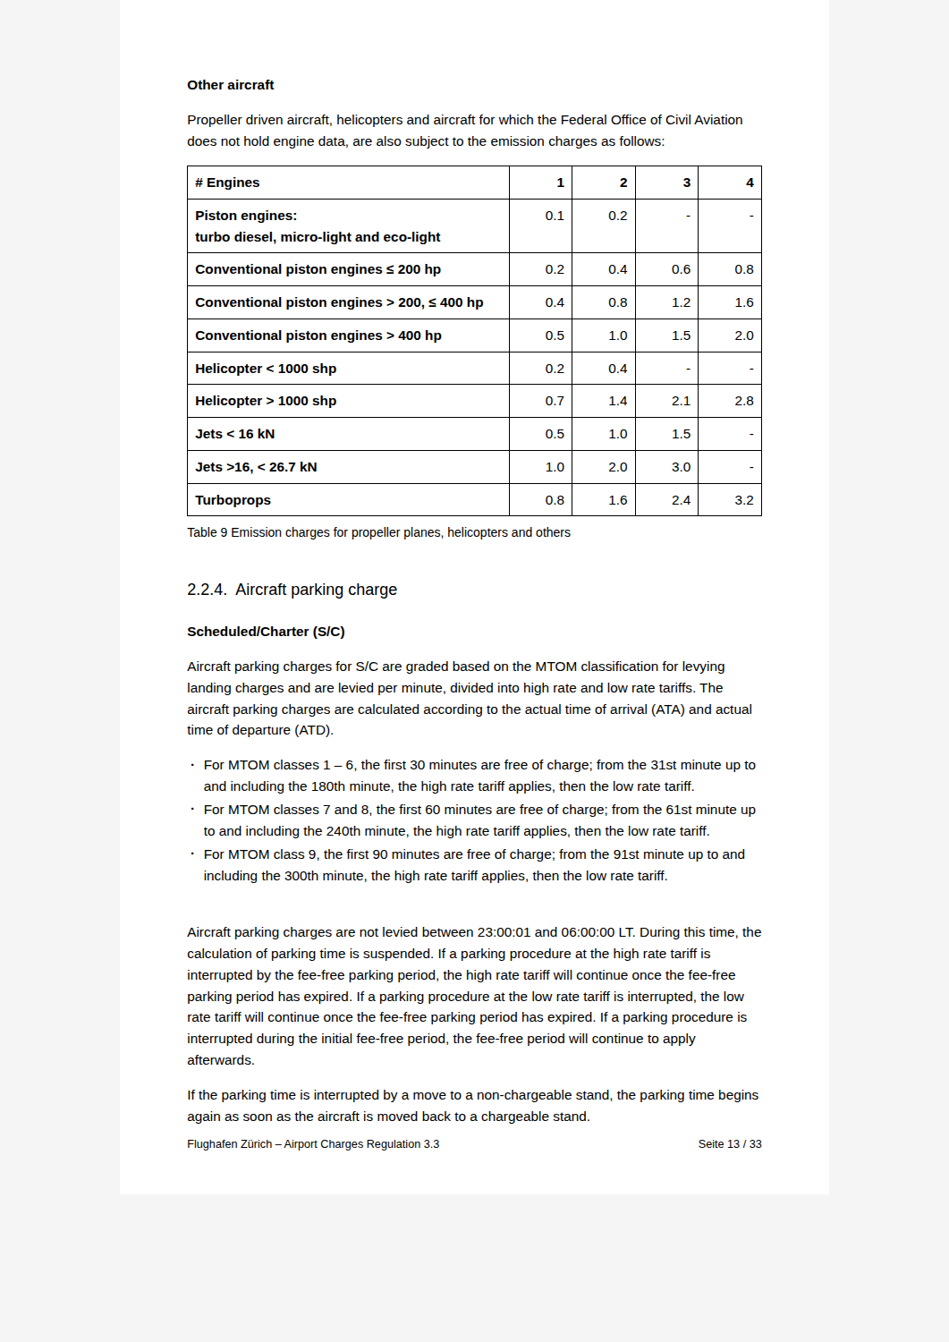Other aircraft
Propeller driven aircraft, helicopters and aircraft for which the Federal Office of Civil Aviation does not hold engine data, are also subject to the emission charges as follows:
| # Engines | 1 | 2 | 3 | 4 |
| --- | --- | --- | --- | --- |
| Piston engines: turbo diesel, micro-light and eco-light | 0.1 | 0.2 | - | - |
| Conventional piston engines ≤ 200 hp | 0.2 | 0.4 | 0.6 | 0.8 |
| Conventional piston engines > 200, ≤ 400 hp | 0.4 | 0.8 | 1.2 | 1.6 |
| Conventional piston engines > 400 hp | 0.5 | 1.0 | 1.5 | 2.0 |
| Helicopter < 1000 shp | 0.2 | 0.4 | - | - |
| Helicopter > 1000 shp | 0.7 | 1.4 | 2.1 | 2.8 |
| Jets < 16 kN | 0.5 | 1.0 | 1.5 | - |
| Jets >16, < 26.7 kN | 1.0 | 2.0 | 3.0 | - |
| Turboprops | 0.8 | 1.6 | 2.4 | 3.2 |
Table 9 Emission charges for propeller planes, helicopters and others
2.2.4. Aircraft parking charge
Scheduled/Charter (S/C)
Aircraft parking charges for S/C are graded based on the MTOM classification for levying landing charges and are levied per minute, divided into high rate and low rate tariffs. The aircraft parking charges are calculated according to the actual time of arrival (ATA) and actual time of departure (ATD).
For MTOM classes 1 – 6, the first 30 minutes are free of charge; from the 31st minute up to and including the 180th minute, the high rate tariff applies, then the low rate tariff.
For MTOM classes 7 and 8, the first 60 minutes are free of charge; from the 61st minute up to and including the 240th minute, the high rate tariff applies, then the low rate tariff.
For MTOM class 9, the first 90 minutes are free of charge; from the 91st minute up to and including the 300th minute, the high rate tariff applies, then the low rate tariff.
Aircraft parking charges are not levied between 23:00:01 and 06:00:00 LT. During this time, the calculation of parking time is suspended. If a parking procedure at the high rate tariff is interrupted by the fee-free parking period, the high rate tariff will continue once the fee-free parking period has expired. If a parking procedure at the low rate tariff is interrupted, the low rate tariff will continue once the fee-free parking period has expired. If a parking procedure is interrupted during the initial fee-free period, the fee-free period will continue to apply afterwards.
If the parking time is interrupted by a move to a non-chargeable stand, the parking time begins again as soon as the aircraft is moved back to a chargeable stand.
Flughafen Zürich – Airport Charges Regulation 3.3 Seite 13 / 33